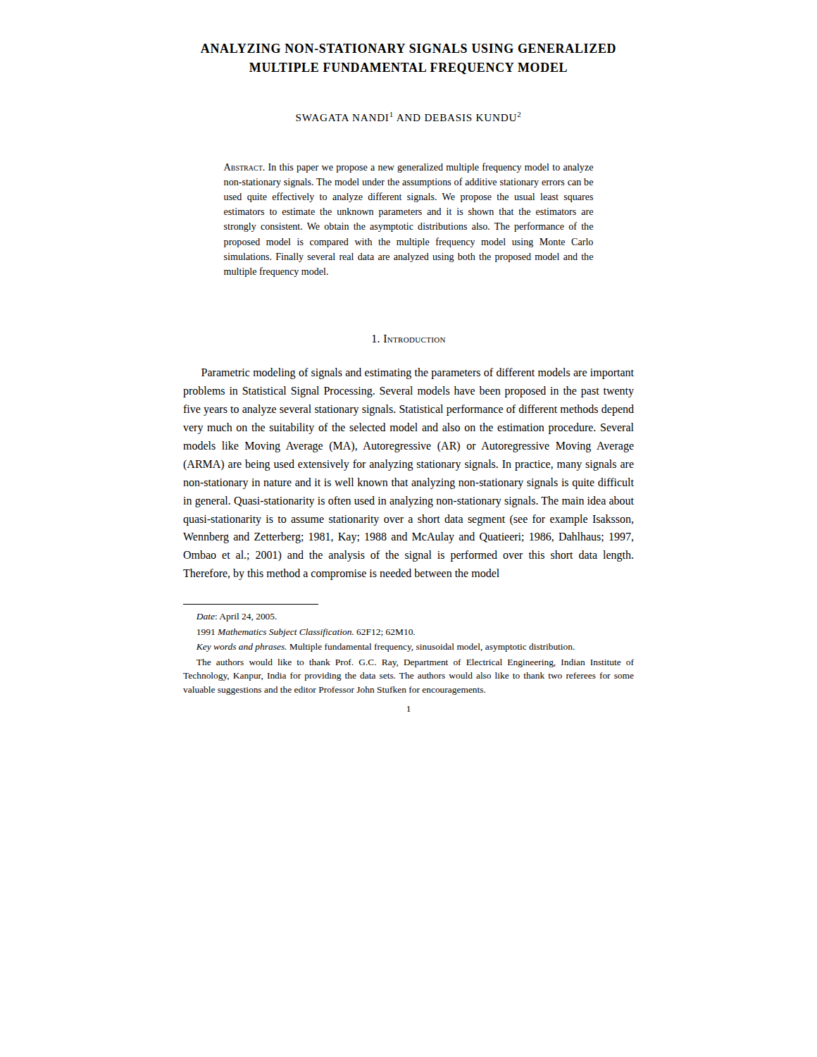Analyzing Non-Stationary Signals Using Generalized
Multiple Fundamental Frequency Model
Swagata Nandi1 and Debasis Kundu2
Abstract. In this paper we propose a new generalized multiple frequency model to analyze non-stationary signals. The model under the assumptions of additive stationary errors can be used quite effectively to analyze different signals. We propose the usual least squares estimators to estimate the unknown parameters and it is shown that the estimators are strongly consistent. We obtain the asymptotic distributions also. The performance of the proposed model is compared with the multiple frequency model using Monte Carlo simulations. Finally several real data are analyzed using both the proposed model and the multiple frequency model.
1. Introduction
Parametric modeling of signals and estimating the parameters of different models are important problems in Statistical Signal Processing. Several models have been proposed in the past twenty five years to analyze several stationary signals. Statistical performance of different methods depend very much on the suitability of the selected model and also on the estimation procedure. Several models like Moving Average (MA), Autoregressive (AR) or Autoregressive Moving Average (ARMA) are being used extensively for analyzing stationary signals. In practice, many signals are non-stationary in nature and it is well known that analyzing non-stationary signals is quite difficult in general. Quasi-stationarity is often used in analyzing non-stationary signals. The main idea about quasi-stationarity is to assume stationarity over a short data segment (see for example Isaksson, Wennberg and Zetterberg; 1981, Kay; 1988 and McAulay and Quatieeri; 1986, Dahlhaus; 1997, Ombao et al.; 2001) and the analysis of the signal is performed over this short data length. Therefore, by this method a compromise is needed between the model
Date: April 24, 2005.
1991 Mathematics Subject Classification. 62F12; 62M10.
Key words and phrases. Multiple fundamental frequency, sinusoidal model, asymptotic distribution.
The authors would like to thank Prof. G.C. Ray, Department of Electrical Engineering, Indian Institute of Technology, Kanpur, India for providing the data sets. The authors would also like to thank two referees for some valuable suggestions and the editor Professor John Stufken for encouragements.
1